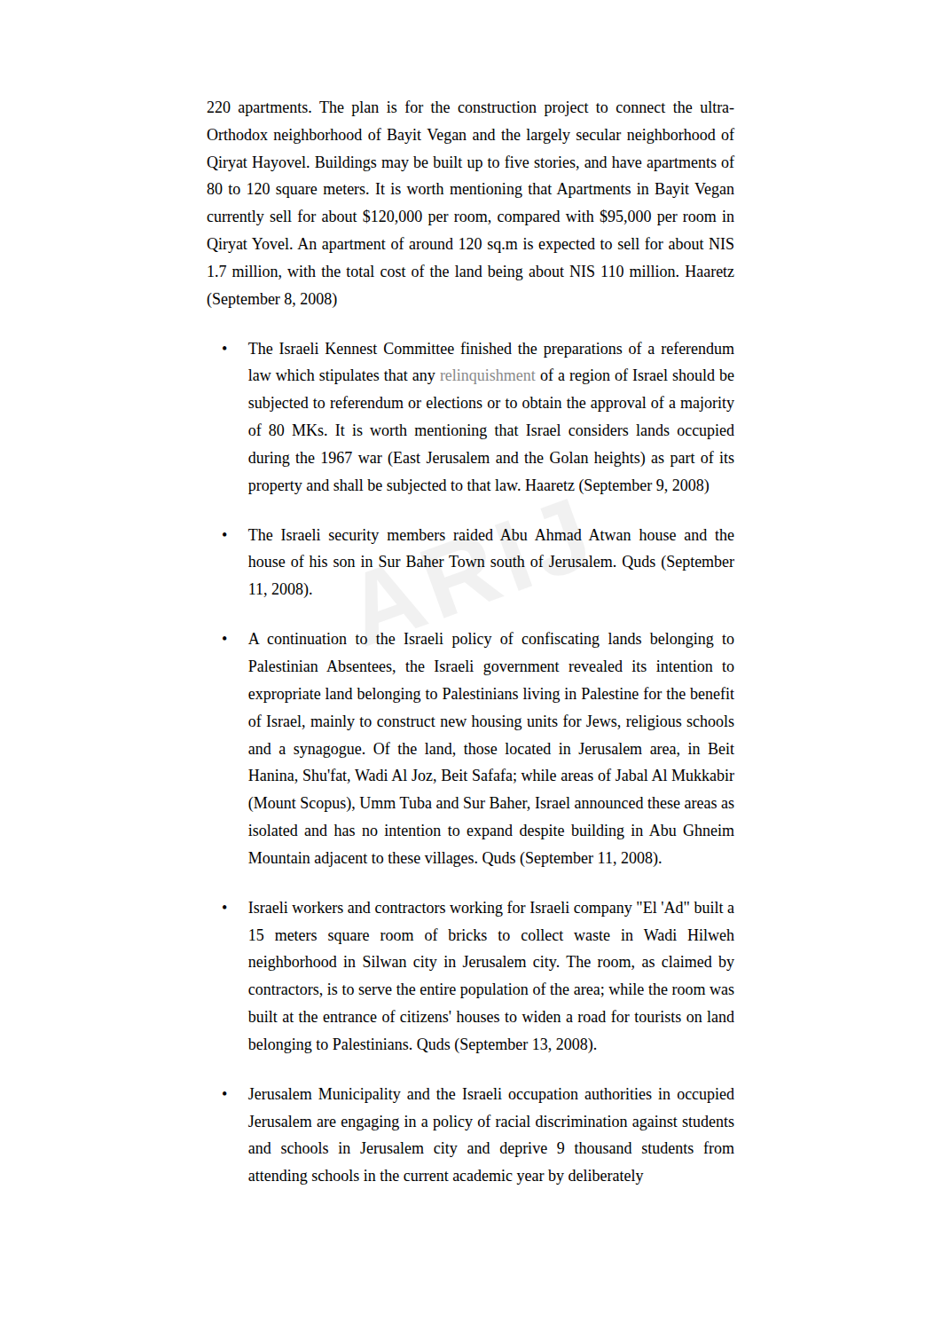ARIJ
220 apartments. The plan is for the construction project to connect the ultra-Orthodox neighborhood of Bayit Vegan and the largely secular neighborhood of Qiryat Hayovel. Buildings may be built up to five stories, and have apartments of 80 to 120 square meters. It is worth mentioning that Apartments in Bayit Vegan currently sell for about $120,000 per room, compared with $95,000 per room in Qiryat Yovel. An apartment of around 120 sq.m is expected to sell for about NIS 1.7 million, with the total cost of the land being about NIS 110 million. Haaretz (September 8, 2008)
The Israeli Kennest Committee finished the preparations of a referendum law which stipulates that any relinquishment of a region of Israel should be subjected to referendum or elections or to obtain the approval of a majority of 80 MKs. It is worth mentioning that Israel considers lands occupied during the 1967 war (East Jerusalem and the Golan heights) as part of its property and shall be subjected to that law. Haaretz (September 9, 2008)
The Israeli security members raided Abu Ahmad Atwan house and the house of his son in Sur Baher Town south of Jerusalem. Quds (September 11, 2008).
A continuation to the Israeli policy of confiscating lands belonging to Palestinian Absentees, the Israeli government revealed its intention to expropriate land belonging to Palestinians living in Palestine for the benefit of Israel, mainly to construct new housing units for Jews, religious schools and a synagogue. Of the land, those located in Jerusalem area, in Beit Hanina, Shu'fat, Wadi Al Joz, Beit Safafa; while areas of Jabal Al Mukkabir (Mount Scopus), Umm Tuba and Sur Baher, Israel announced these areas as isolated and has no intention to expand despite building in Abu Ghneim Mountain adjacent to these villages. Quds (September 11, 2008).
Israeli workers and contractors working for Israeli company "El 'Ad" built a 15 meters square room of bricks to collect waste in Wadi Hilweh neighborhood in Silwan city in Jerusalem city. The room, as claimed by contractors, is to serve the entire population of the area; while the room was built at the entrance of citizens' houses to widen a road for tourists on land belonging to Palestinians. Quds (September 13, 2008).
Jerusalem Municipality and the Israeli occupation authorities in occupied Jerusalem are engaging in a policy of racial discrimination against students and schools in Jerusalem city and deprive 9 thousand students from attending schools in the current academic year by deliberately